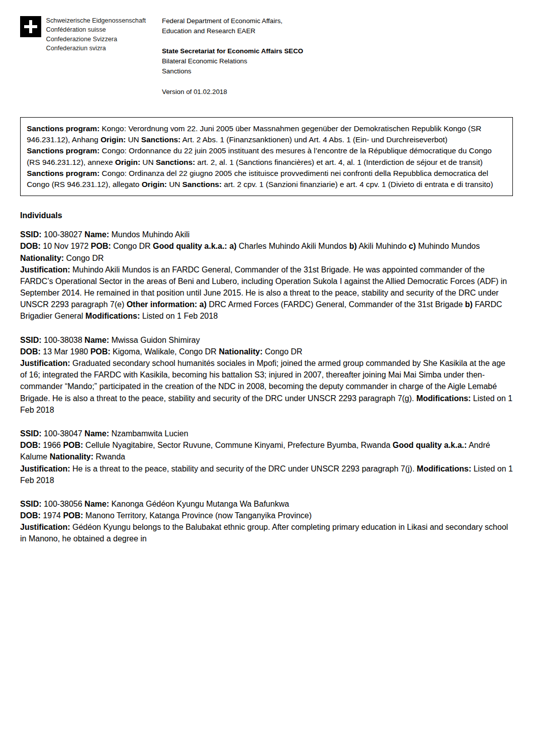Schweizerische Eidgenossenschaft
Confédération suisse
Confederazione Svizzera
Confederaziun svizra
Federal Department of Economic Affairs,
Education and Research EAER
State Secretariat for Economic Affairs SECO
Bilateral Economic Relations
Sanctions
Version of 01.02.2018
Sanctions program: Kongo: Verordnung vom 22. Juni 2005 über Massnahmen gegenüber der Demokratischen Republik Kongo (SR 946.231.12), Anhang Origin: UN Sanctions: Art. 2 Abs. 1 (Finanzsanktionen) und Art. 4 Abs. 1 (Ein- und Durchreiseverbot)
Sanctions program: Congo: Ordonnance du 22 juin 2005 instituant des mesures à l’encontre de la République démocratique du Congo (RS 946.231.12), annexe Origin: UN Sanctions: art. 2, al. 1 (Sanctions financières) et art. 4, al. 1 (Interdiction de séjour et de transit)
Sanctions program: Congo: Ordinanza del 22 giugno 2005 che istituisce provvedimenti nei confronti della Repubblica democratica del Congo (RS 946.231.12), allegato Origin: UN Sanctions: art. 2 cpv. 1 (Sanzioni finanziarie) e art. 4 cpv. 1 (Divieto di entrata e di transito)
Individuals
SSID: 100-38027 Name: Mundos Muhindo Akili
DOB: 10 Nov 1972 POB: Congo DR Good quality a.k.a.: a) Charles Muhindo Akili Mundos b) Akili Muhindo c) Muhindo Mundos Nationality: Congo DR
Justification: Muhindo Akili Mundos is an FARDC General, Commander of the 31st Brigade. He was appointed commander of the FARDC’s Operational Sector in the areas of Beni and Lubero, including Operation Sukola I against the Allied Democratic Forces (ADF) in September 2014. He remained in that position until June 2015. He is also a threat to the peace, stability and security of the DRC under UNSCR 2293 paragraph 7(e) Other information: a) DRC Armed Forces (FARDC) General, Commander of the 31st Brigade b) FARDC Brigadier General Modifications: Listed on 1 Feb 2018
SSID: 100-38038 Name: Mwissa Guidon Shimiray
DOB: 13 Mar 1980 POB: Kigoma, Walikale, Congo DR Nationality: Congo DR
Justification: Graduated secondary school humanités sociales in Mpofi; joined the armed group commanded by She Kasikila at the age of 16; integrated the FARDC with Kasikila, becoming his battalion S3; injured in 2007, thereafter joining Mai Mai Simba under then-commander “Mando;” participated in the creation of the NDC in 2008, becoming the deputy commander in charge of the Aigle Lemabé Brigade. He is also a threat to the peace, stability and security of the DRC under UNSCR 2293 paragraph 7(g). Modifications: Listed on 1 Feb 2018
SSID: 100-38047 Name: Nzambamwita Lucien
DOB: 1966 POB: Cellule Nyagitabire, Sector Ruvune, Commune Kinyami, Prefecture Byumba, Rwanda Good quality a.k.a.: André Kalume Nationality: Rwanda
Justification: He is a threat to the peace, stability and security of the DRC under UNSCR 2293 paragraph 7(j). Modifications: Listed on 1 Feb 2018
SSID: 100-38056 Name: Kanonga Gédéon Kyungu Mutanga Wa Bafunkwa
DOB: 1974 POB: Manono Territory, Katanga Province (now Tanganyika Province)
Justification: Gédéon Kyungu belongs to the Balubakat ethnic group. After completing primary education in Likasi and secondary school in Manono, he obtained a degree in